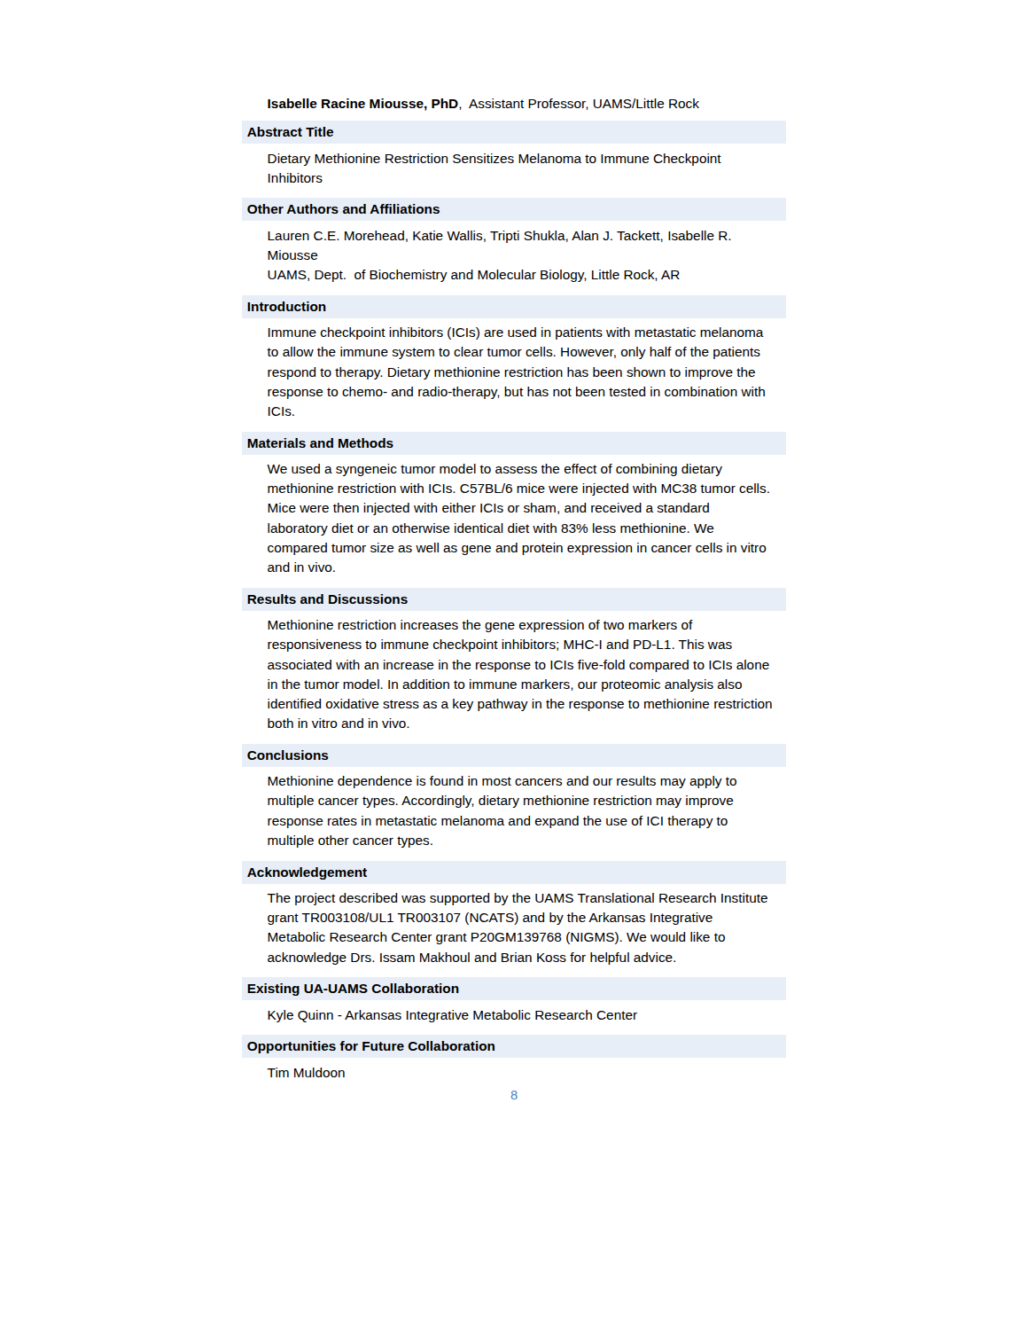Isabelle Racine Miousse, PhD, Assistant Professor, UAMS/Little Rock
Abstract Title
Dietary Methionine Restriction Sensitizes Melanoma to Immune Checkpoint Inhibitors
Other Authors and Affiliations
Lauren C.E. Morehead, Katie Wallis, Tripti Shukla, Alan J. Tackett, Isabelle R. Miousse
UAMS, Dept. of Biochemistry and Molecular Biology, Little Rock, AR
Introduction
Immune checkpoint inhibitors (ICIs) are used in patients with metastatic melanoma to allow the immune system to clear tumor cells. However, only half of the patients respond to therapy. Dietary methionine restriction has been shown to improve the response to chemo- and radio-therapy, but has not been tested in combination with ICIs.
Materials and Methods
We used a syngeneic tumor model to assess the effect of combining dietary methionine restriction with ICIs. C57BL/6 mice were injected with MC38 tumor cells. Mice were then injected with either ICIs or sham, and received a standard laboratory diet or an otherwise identical diet with 83% less methionine. We compared tumor size as well as gene and protein expression in cancer cells in vitro and in vivo.
Results and Discussions
Methionine restriction increases the gene expression of two markers of responsiveness to immune checkpoint inhibitors; MHC-I and PD-L1. This was associated with an increase in the response to ICIs five-fold compared to ICIs alone in the tumor model. In addition to immune markers, our proteomic analysis also identified oxidative stress as a key pathway in the response to methionine restriction both in vitro and in vivo.
Conclusions
Methionine dependence is found in most cancers and our results may apply to multiple cancer types. Accordingly, dietary methionine restriction may improve response rates in metastatic melanoma and expand the use of ICI therapy to multiple other cancer types.
Acknowledgement
The project described was supported by the UAMS Translational Research Institute grant TR003108/UL1 TR003107 (NCATS) and by the Arkansas Integrative Metabolic Research Center grant P20GM139768 (NIGMS). We would like to acknowledge Drs. Issam Makhoul and Brian Koss for helpful advice.
Existing UA-UAMS Collaboration
Kyle Quinn - Arkansas Integrative Metabolic Research Center
Opportunities for Future Collaboration
Tim Muldoon
8